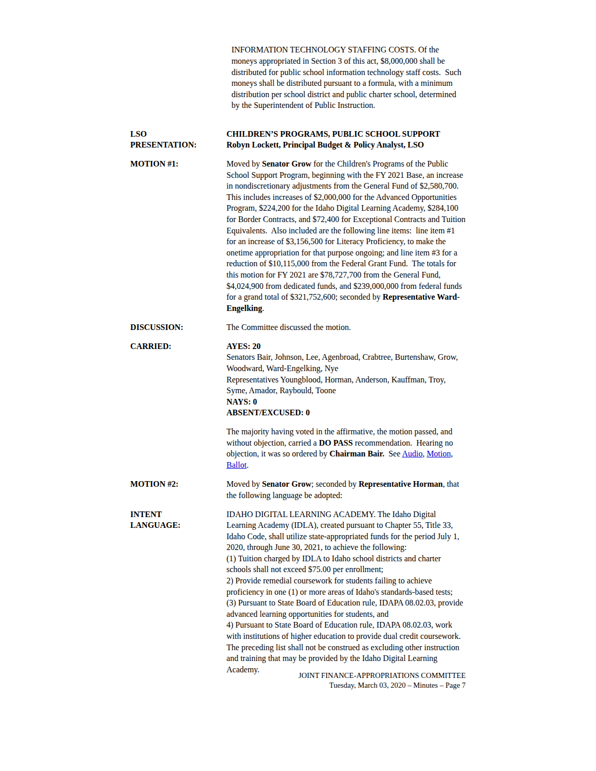INFORMATION TECHNOLOGY STAFFING COSTS. Of the moneys appropriated in Section 3 of this act, $8,000,000 shall be distributed for public school information technology staff costs. Such moneys shall be distributed pursuant to a formula, with a minimum distribution per school district and public charter school, determined by the Superintendent of Public Instruction.
| LSO PRESENTATION: | CHILDREN’S PROGRAMS, PUBLIC SCHOOL SUPPORT Robyn Lockett, Principal Budget & Policy Analyst, LSO |
| MOTION #1: | Moved by Senator Grow for the Children's Programs of the Public School Support Program, beginning with the FY 2021 Base, an increase in nondiscretionary adjustments from the General Fund of $2,580,700. This includes increases of $2,000,000 for the Advanced Opportunities Program, $224,200 for the Idaho Digital Learning Academy, $284,100 for Border Contracts, and $72,400 for Exceptional Contracts and Tuition Equivalents. Also included are the following line items: line item #1 for an increase of $3,156,500 for Literacy Proficiency, to make the onetime appropriation for that purpose ongoing; and line item #3 for a reduction of $10,115,000 from the Federal Grant Fund. The totals for this motion for FY 2021 are $78,727,700 from the General Fund, $4,024,900 from dedicated funds, and $239,000,000 from federal funds for a grand total of $321,752,600; seconded by Representative Ward-Engelking . |
| DISCUSSION: | The Committee discussed the motion. |
| CARRIED: | AYES: 20 Senators Bair, Johnson, Lee, Agenbroad, Crabtree, Burtenshaw, Grow, Woodward, Ward-Engelking, Nye Representatives Youngblood, Horman, Anderson, Kauffman, Troy, Syme, Amador, Raybould, Toone NAYS: 0 ABSENT/EXCUSED: 0 |
| | The majority having voted in the affirmative, the motion passed, and without objection, carried a DO PASS recommendation. Hearing no objection, it was so ordered by Chairman Bair. See Audio , Motion , Ballot . |
| MOTION #2: | Moved by Senator Grow ; seconded by Representative Horman , that the following language be adopted: |
| INTENT LANGUAGE: | IDAHO DIGITAL LEARNING ACADEMY. The Idaho Digital Learning Academy (IDLA), created pursuant to Chapter 55, Title 33, Idaho Code, shall utilize state‑appropriated funds for the period July 1, 2020, through June 30, 2021, to achieve the following: (1) Tuition charged by IDLA to Idaho school districts and charter schools shall not exceed $75.00 per enrollment; 2) Provide remedial coursework for students failing to achieve proficiency in one (1) or more areas of Idaho's standards‑based tests; (3) Pursuant to State Board of Education rule, IDAPA 08.02.03, provide advanced learning opportunities for students, and 4) Pursuant to State Board of Education rule, IDAPA 08.02.03, work with institutions of higher education to provide dual credit coursework. The preceding list shall not be construed as excluding other instruction and training that may be provided by the Idaho Digital Learning Academy. |
JOINT FINANCE-APPROPRIATIONS COMMITTEE
Tuesday, March 03, 2020 – Minutes – Page 7